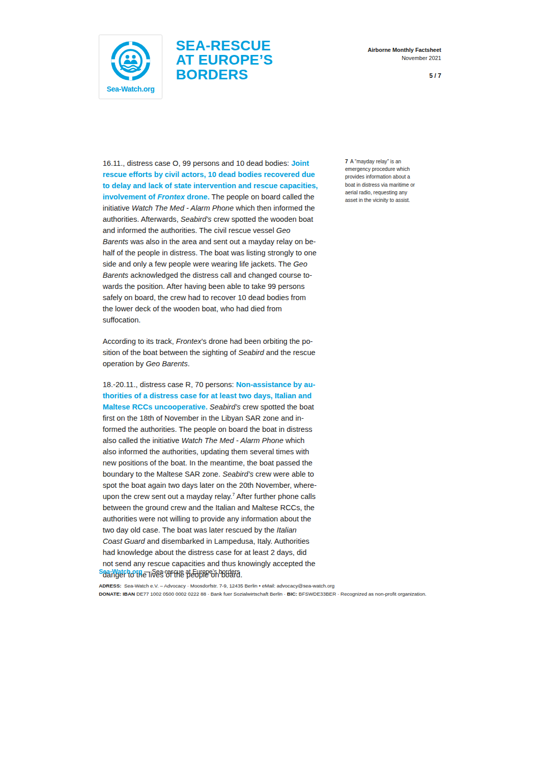Sea-Watch.org
SEA-RESCUE AT EUROPE’S BORDERS
Airborne Monthly Factsheet
November 2021
5 / 7
7 A “mayday relay” is an emergency procedure which provides information about a boat in distress via maritime or aerial radio, requesting any asset in the vicinity to assist.
16.11., distress case O, 99 persons and 10 dead bodies: Joint rescue efforts by civil actors, 10 dead bodies recovered due to delay and lack of state intervention and rescue capacities, involvement of Frontex drone. The people on board called the initiative Watch The Med - Alarm Phone which then informed the authorities. Afterwards, Seabird’s crew spotted the wooden boat and informed the authorities. The civil rescue vessel Geo Barents was also in the area and sent out a mayday relay on behalf of the people in distress. The boat was listing strongly to one side and only a few people were wearing life jackets. The Geo Barents acknowledged the distress call and changed course towards the position. After having been able to take 99 persons safely on board, the crew had to recover 10 dead bodies from the lower deck of the wooden boat, who had died from suffocation.
According to its track, Frontex’s drone had been orbiting the position of the boat between the sighting of Seabird and the rescue operation by Geo Barents.
18.-20.11., distress case R, 70 persons: Non-assistance by authorities of a distress case for at least two days, Italian and Maltese RCCs uncooperative. Seabird’s crew spotted the boat first on the 18th of November in the Libyan SAR zone and informed the authorities. The people on board the boat in distress also called the initiative Watch The Med - Alarm Phone which also informed the authorities, updating them several times with new positions of the boat. In the meantime, the boat passed the boundary to the Maltese SAR zone. Seabird’s crew were able to spot the boat again two days later on the 20th November, whereupon the crew sent out a mayday relay.7 After further phone calls between the ground crew and the Italian and Maltese RCCs, the authorities were not willing to provide any information about the two day old case. The boat was later rescued by the Italian Coast Guard and disembarked in Lampedusa, Italy. Authorities had knowledge about the distress case for at least 2 days, did not send any rescue capacities and thus knowingly accepted the danger to the lives of the people on board.
Sea-Watch.org — Sea-rescue at Europe’s borders
ADRESS: Sea-Watch e.V. – Advocacy · Moosdorfstr. 7-9, 12435 Berlin • eMail: advocacy@sea-watch.org
DONATE: IBAN DE77 1002 0500 0002 0222 88 · Bank fuer Sozialwirtschaft Berlin · BIC: BFSWDE33BER · Recognized as non-profit organization.